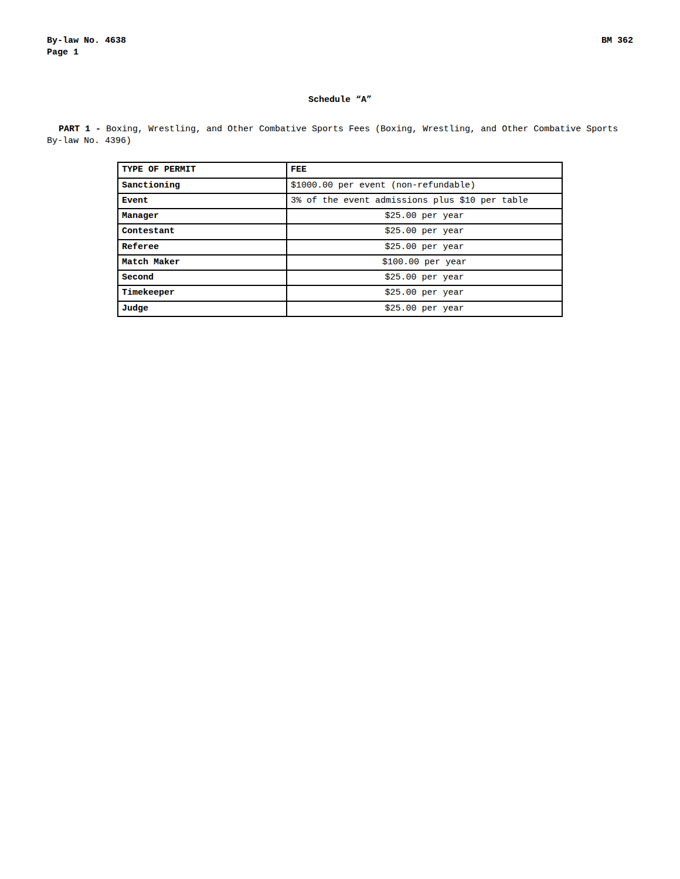By-law No. 4638
Page 1
BM 362
Schedule “A”
PART 1 - Boxing, Wrestling, and Other Combative Sports Fees (Boxing, Wrestling, and Other Combative Sports By-law No. 4396)
| TYPE OF PERMIT | FEE |
| --- | --- |
| Sanctioning | $1000.00 per event (non-refundable) |
| Event | 3% of the event admissions plus $10 per table |
| Manager | $25.00 per year |
| Contestant | $25.00 per year |
| Referee | $25.00 per year |
| Match Maker | $100.00 per year |
| Second | $25.00 per year |
| Timekeeper | $25.00 per year |
| Judge | $25.00 per year |